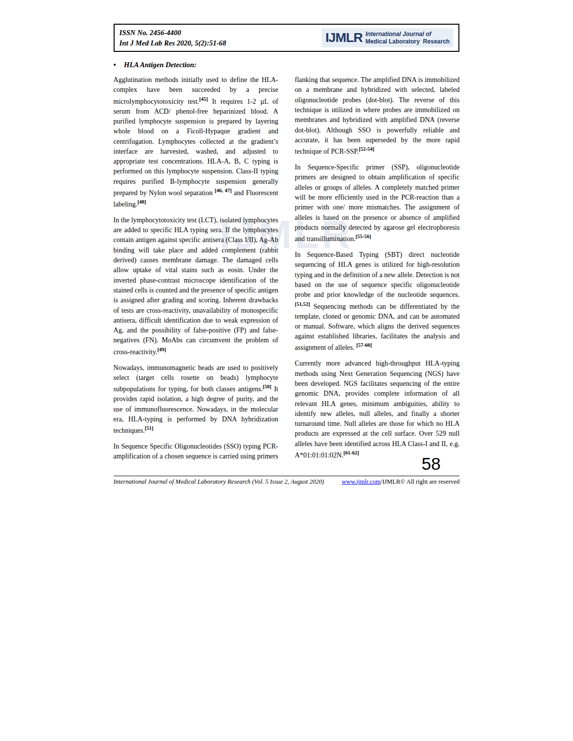ISSN No. 2456-4400
Int J Med Lab Res 2020, 5(2):51-68
IJMLR
International Journal of
Medical Laboratory Research
IJMLR
• HLA Antigen Detection:
Agglutination methods initially used to define the HLA-complex have been succeeded by a precise microlymphocytotoxicity test.[45] It requires 1-2 µL of serum from ACD/ phenol-free heparinized blood. A purified lymphocyte suspension is prepared by layering whole blood on a Ficoll-Hypaque gradient and centrifugation. Lymphocytes collected at the gradient’s interface are harvested, washed, and adjusted to appropriate test concentrations. HLA-A, B, C typing is performed on this lymphocyte suspension. Class-II typing requires purified B-lymphocyte suspension generally prepared by Nylon wool separation [46, 47] and Fluorescent labeling.[48]
In the lymphocytotoxicity test (LCT), isolated lymphocytes are added to specific HLA typing sera. If the lymphocytes contain antigen against specific antisera (Class I/II), Ag-Ab binding will take place and added complement (rabbit derived) causes membrane damage. The damaged cells allow uptake of vital stains such as eosin. Under the inverted phase-contrast microscope identification of the stained cells is counted and the presence of specific antigen is assigned after grading and scoring. Inherent drawbacks of tests are cross-reactivity, unavailability of monospecific antisera, difficult identification due to weak expression of Ag, and the possibility of false-positive (FP) and false-negatives (FN). MoAbs can circumvent the problem of cross-reactivity.[49]
Nowadays, immunomagnetic beads are used to positively select (target cells rosette on beads) lymphocyte subpopulations for typing, for both classes antigens.[50] It provides rapid isolation, a high degree of purity, and the use of immunofluorescence. Nowadays, in the molecular era, HLA-typing is performed by DNA hybridization techniques.[51]
In Sequence Specific Oligonucleotides (SSO) typing PCR-amplification of a chosen sequence is carried using primers flanking that sequence. The amplified DNA is immobilized on a membrane and hybridized with selected, labeled oligonucleotide probes (dot-blot). The reverse of this technique is utilized in where probes are immobilized on membranes and hybridized with amplified DNA (reverse dot-blot). Although SSO is powerfully reliable and accurate, it has been superseded by the more rapid technique of PCR-SSP.[52-54]
In Sequence-Specific primer (SSP), oligonucleotide primers are designed to obtain amplification of specific alleles or groups of alleles. A completely matched primer will be more efficiently used in the PCR-reaction than a primer with one/ more mismatches. The assignment of alleles is based on the presence or absence of amplified products normally detected by agarose gel electrophoresis and transillumination.[55-56]
In Sequence-Based Typing (SBT) direct nucleotide sequencing of HLA genes is utilized for high-resolution typing and in the definition of a new allele. Detection is not based on the use of sequence specific oligonucleotide probe and prior knowledge of the nucleotide sequences.[51,52] Sequencing methods can be differentiated by the template, cloned or genomic DNA, and can be automated or manual. Software, which aligns the derived sequences against established libraries, facilitates the analysis and assignment of alleles. [57-60]
Currently more advanced high-throughput HLA-typing methods using Next Generation Sequencing (NGS) have been developed. NGS facilitates sequencing of the entire genomic DNA, provides complete information of all relevant HLA genes, minimum ambiguities, ability to identify new alleles, null alleles, and finally a shorter turnaround time. Null alleles are those for which no HLA products are expressed at the cell surface. Over 529 null alleles have been identified across HLA Class-I and II, e.g. A*01:01:01:02N.[61-62]
International Journal of Medical Laboratory Research (Vol. 5 Issue 2, August 2020)
www.ijmlr.com/IJMLR© All right are reserved
58